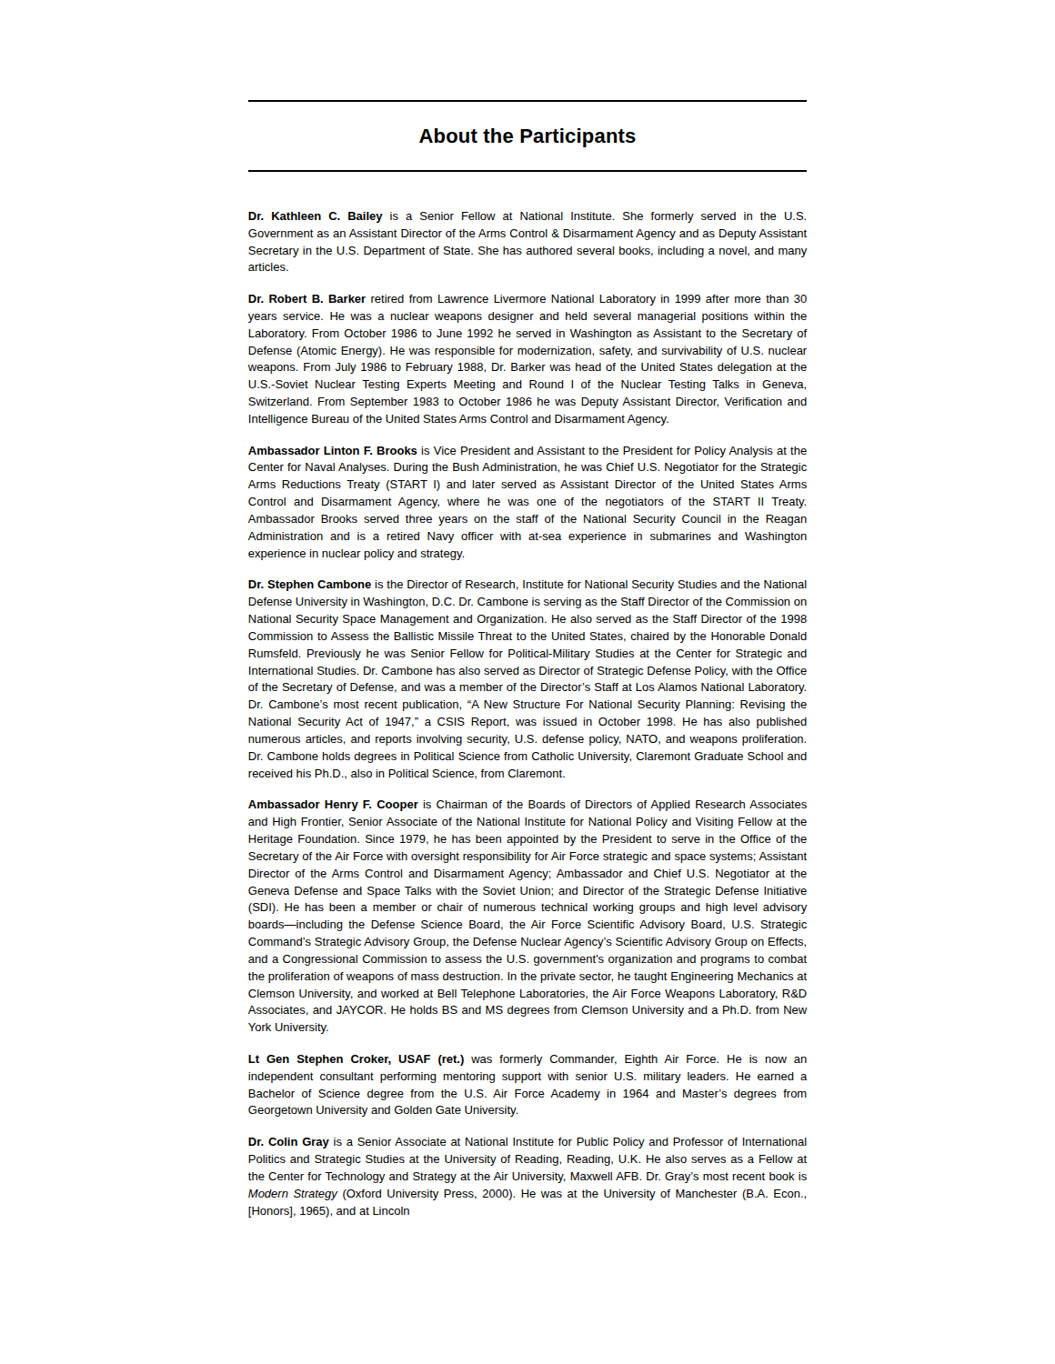About the Participants
Dr. Kathleen C. Bailey is a Senior Fellow at National Institute. She formerly served in the U.S. Government as an Assistant Director of the Arms Control & Disarmament Agency and as Deputy Assistant Secretary in the U.S. Department of State. She has authored several books, including a novel, and many articles.
Dr. Robert B. Barker retired from Lawrence Livermore National Laboratory in 1999 after more than 30 years service. He was a nuclear weapons designer and held several managerial positions within the Laboratory. From October 1986 to June 1992 he served in Washington as Assistant to the Secretary of Defense (Atomic Energy). He was responsible for modernization, safety, and survivability of U.S. nuclear weapons. From July 1986 to February 1988, Dr. Barker was head of the United States delegation at the U.S.-Soviet Nuclear Testing Experts Meeting and Round I of the Nuclear Testing Talks in Geneva, Switzerland. From September 1983 to October 1986 he was Deputy Assistant Director, Verification and Intelligence Bureau of the United States Arms Control and Disarmament Agency.
Ambassador Linton F. Brooks is Vice President and Assistant to the President for Policy Analysis at the Center for Naval Analyses. During the Bush Administration, he was Chief U.S. Negotiator for the Strategic Arms Reductions Treaty (START I) and later served as Assistant Director of the United States Arms Control and Disarmament Agency, where he was one of the negotiators of the START II Treaty. Ambassador Brooks served three years on the staff of the National Security Council in the Reagan Administration and is a retired Navy officer with at-sea experience in submarines and Washington experience in nuclear policy and strategy.
Dr. Stephen Cambone is the Director of Research, Institute for National Security Studies and the National Defense University in Washington, D.C. Dr. Cambone is serving as the Staff Director of the Commission on National Security Space Management and Organization. He also served as the Staff Director of the 1998 Commission to Assess the Ballistic Missile Threat to the United States, chaired by the Honorable Donald Rumsfeld. Previously he was Senior Fellow for Political-Military Studies at the Center for Strategic and International Studies. Dr. Cambone has also served as Director of Strategic Defense Policy, with the Office of the Secretary of Defense, and was a member of the Director’s Staff at Los Alamos National Laboratory. Dr. Cambone’s most recent publication, “A New Structure For National Security Planning: Revising the National Security Act of 1947,” a CSIS Report, was issued in October 1998. He has also published numerous articles, and reports involving security, U.S. defense policy, NATO, and weapons proliferation. Dr. Cambone holds degrees in Political Science from Catholic University, Claremont Graduate School and received his Ph.D., also in Political Science, from Claremont.
Ambassador Henry F. Cooper is Chairman of the Boards of Directors of Applied Research Associates and High Frontier, Senior Associate of the National Institute for National Policy and Visiting Fellow at the Heritage Foundation. Since 1979, he has been appointed by the President to serve in the Office of the Secretary of the Air Force with oversight responsibility for Air Force strategic and space systems; Assistant Director of the Arms Control and Disarmament Agency; Ambassador and Chief U.S. Negotiator at the Geneva Defense and Space Talks with the Soviet Union; and Director of the Strategic Defense Initiative (SDI). He has been a member or chair of numerous technical working groups and high level advisory boards—including the Defense Science Board, the Air Force Scientific Advisory Board, U.S. Strategic Command’s Strategic Advisory Group, the Defense Nuclear Agency’s Scientific Advisory Group on Effects, and a Congressional Commission to assess the U.S. government's organization and programs to combat the proliferation of weapons of mass destruction. In the private sector, he taught Engineering Mechanics at Clemson University, and worked at Bell Telephone Laboratories, the Air Force Weapons Laboratory, R&D Associates, and JAYCOR. He holds BS and MS degrees from Clemson University and a Ph.D. from New York University.
Lt Gen Stephen Croker, USAF (ret.) was formerly Commander, Eighth Air Force. He is now an independent consultant performing mentoring support with senior U.S. military leaders. He earned a Bachelor of Science degree from the U.S. Air Force Academy in 1964 and Master’s degrees from Georgetown University and Golden Gate University.
Dr. Colin Gray is a Senior Associate at National Institute for Public Policy and Professor of International Politics and Strategic Studies at the University of Reading, Reading, U.K. He also serves as a Fellow at the Center for Technology and Strategy at the Air University, Maxwell AFB. Dr. Gray’s most recent book is Modern Strategy (Oxford University Press, 2000). He was at the University of Manchester (B.A. Econ., [Honors], 1965), and at Lincoln